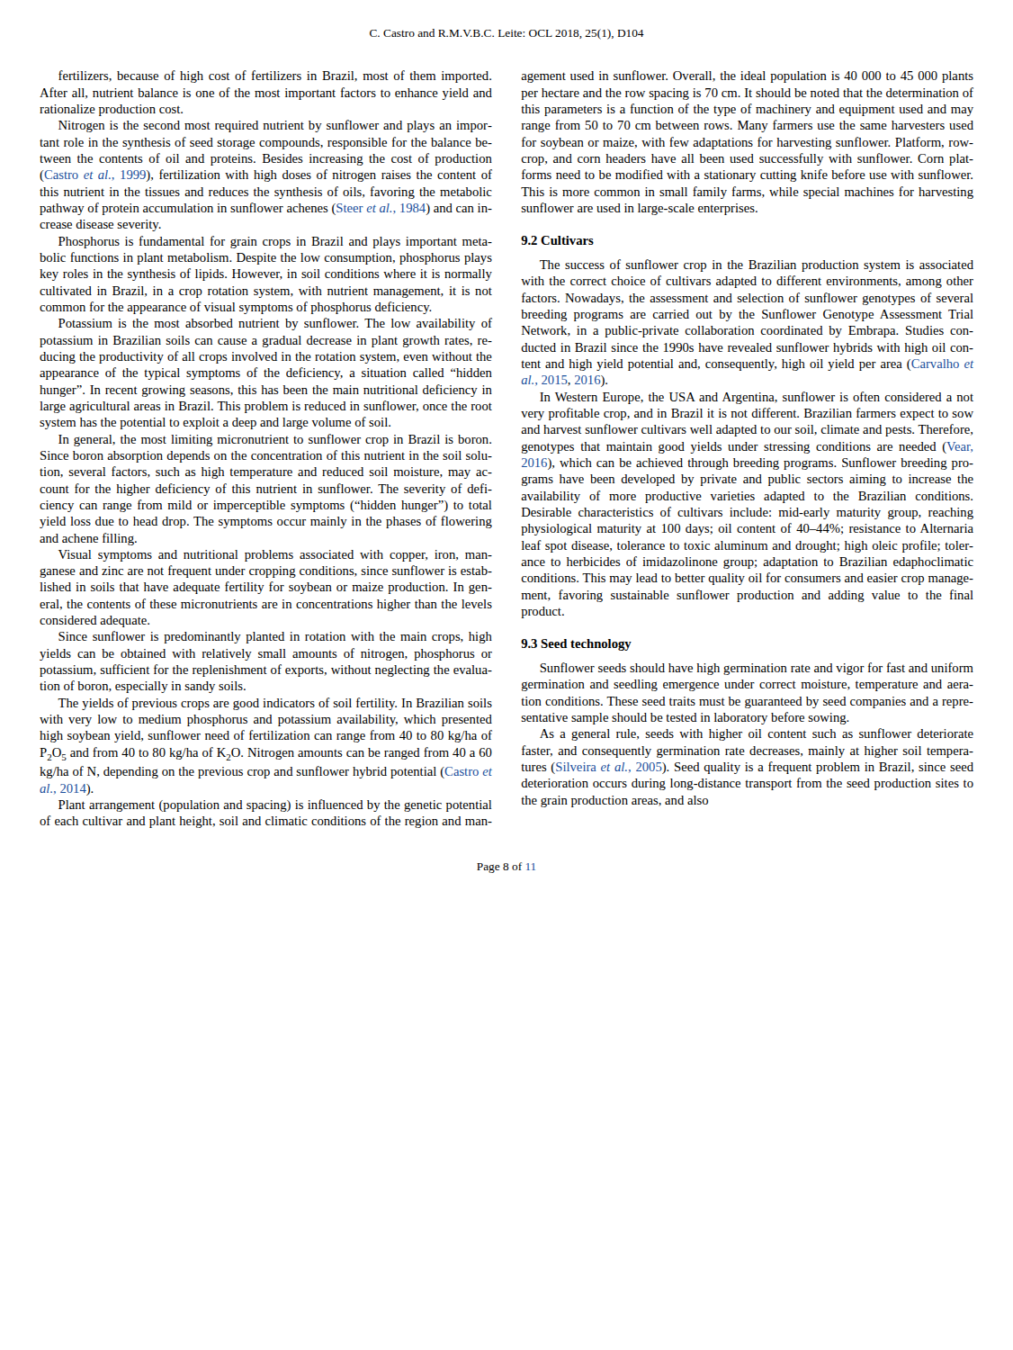C. Castro and R.M.V.B.C. Leite: OCL 2018, 25(1), D104
fertilizers, because of high cost of fertilizers in Brazil, most of them imported. After all, nutrient balance is one of the most important factors to enhance yield and rationalize production cost.
Nitrogen is the second most required nutrient by sunflower and plays an important role in the synthesis of seed storage compounds, responsible for the balance between the contents of oil and proteins. Besides increasing the cost of production (Castro et al., 1999), fertilization with high doses of nitrogen raises the content of this nutrient in the tissues and reduces the synthesis of oils, favoring the metabolic pathway of protein accumulation in sunflower achenes (Steer et al., 1984) and can increase disease severity.
Phosphorus is fundamental for grain crops in Brazil and plays important metabolic functions in plant metabolism. Despite the low consumption, phosphorus plays key roles in the synthesis of lipids. However, in soil conditions where it is normally cultivated in Brazil, in a crop rotation system, with nutrient management, it is not common for the appearance of visual symptoms of phosphorus deficiency.
Potassium is the most absorbed nutrient by sunflower. The low availability of potassium in Brazilian soils can cause a gradual decrease in plant growth rates, reducing the productivity of all crops involved in the rotation system, even without the appearance of the typical symptoms of the deficiency, a situation called “hidden hunger”. In recent growing seasons, this has been the main nutritional deficiency in large agricultural areas in Brazil. This problem is reduced in sunflower, once the root system has the potential to exploit a deep and large volume of soil.
In general, the most limiting micronutrient to sunflower crop in Brazil is boron. Since boron absorption depends on the concentration of this nutrient in the soil solution, several factors, such as high temperature and reduced soil moisture, may account for the higher deficiency of this nutrient in sunflower. The severity of deficiency can range from mild or imperceptible symptoms (“hidden hunger”) to total yield loss due to head drop. The symptoms occur mainly in the phases of flowering and achene filling.
Visual symptoms and nutritional problems associated with copper, iron, manganese and zinc are not frequent under cropping conditions, since sunflower is established in soils that have adequate fertility for soybean or maize production. In general, the contents of these micronutrients are in concentrations higher than the levels considered adequate.
Since sunflower is predominantly planted in rotation with the main crops, high yields can be obtained with relatively small amounts of nitrogen, phosphorus or potassium, sufficient for the replenishment of exports, without neglecting the evaluation of boron, especially in sandy soils.
The yields of previous crops are good indicators of soil fertility. In Brazilian soils with very low to medium phosphorus and potassium availability, which presented high soybean yield, sunflower need of fertilization can range from 40 to 80 kg/ha of P2O5 and from 40 to 80 kg/ha of K2O. Nitrogen amounts can be ranged from 40 a 60 kg/ha of N, depending on the previous crop and sunflower hybrid potential (Castro et al., 2014).
Plant arrangement (population and spacing) is influenced by the genetic potential of each cultivar and plant height, soil and climatic conditions of the region and management used in sunflower. Overall, the ideal population is 40 000 to 45 000 plants per hectare and the row spacing is 70 cm. It should be noted that the determination of this parameters is a function of the type of machinery and equipment used and may range from 50 to 70 cm between rows. Many farmers use the same harvesters used for soybean or maize, with few adaptations for harvesting sunflower. Platform, row-crop, and corn headers have all been used successfully with sunflower. Corn platforms need to be modified with a stationary cutting knife before use with sunflower. This is more common in small family farms, while special machines for harvesting sunflower are used in large-scale enterprises.
9.2 Cultivars
The success of sunflower crop in the Brazilian production system is associated with the correct choice of cultivars adapted to different environments, among other factors. Nowadays, the assessment and selection of sunflower genotypes of several breeding programs are carried out by the Sunflower Genotype Assessment Trial Network, in a public-private collaboration coordinated by Embrapa. Studies conducted in Brazil since the 1990s have revealed sunflower hybrids with high oil content and high yield potential and, consequently, high oil yield per area (Carvalho et al., 2015, 2016).
In Western Europe, the USA and Argentina, sunflower is often considered a not very profitable crop, and in Brazil it is not different. Brazilian farmers expect to sow and harvest sunflower cultivars well adapted to our soil, climate and pests. Therefore, genotypes that maintain good yields under stressing conditions are needed (Vear, 2016), which can be achieved through breeding programs. Sunflower breeding programs have been developed by private and public sectors aiming to increase the availability of more productive varieties adapted to the Brazilian conditions. Desirable characteristics of cultivars include: mid-early maturity group, reaching physiological maturity at 100 days; oil content of 40–44%; resistance to Alternaria leaf spot disease, tolerance to toxic aluminum and drought; high oleic profile; tolerance to herbicides of imidazolinone group; adaptation to Brazilian edaphoclimatic conditions. This may lead to better quality oil for consumers and easier crop management, favoring sustainable sunflower production and adding value to the final product.
9.3 Seed technology
Sunflower seeds should have high germination rate and vigor for fast and uniform germination and seedling emergence under correct moisture, temperature and aeration conditions. These seed traits must be guaranteed by seed companies and a representative sample should be tested in laboratory before sowing.
As a general rule, seeds with higher oil content such as sunflower deteriorate faster, and consequently germination rate decreases, mainly at higher soil temperatures (Silveira et al., 2005). Seed quality is a frequent problem in Brazil, since seed deterioration occurs during long-distance transport from the seed production sites to the grain production areas, and also
Page 8 of 11